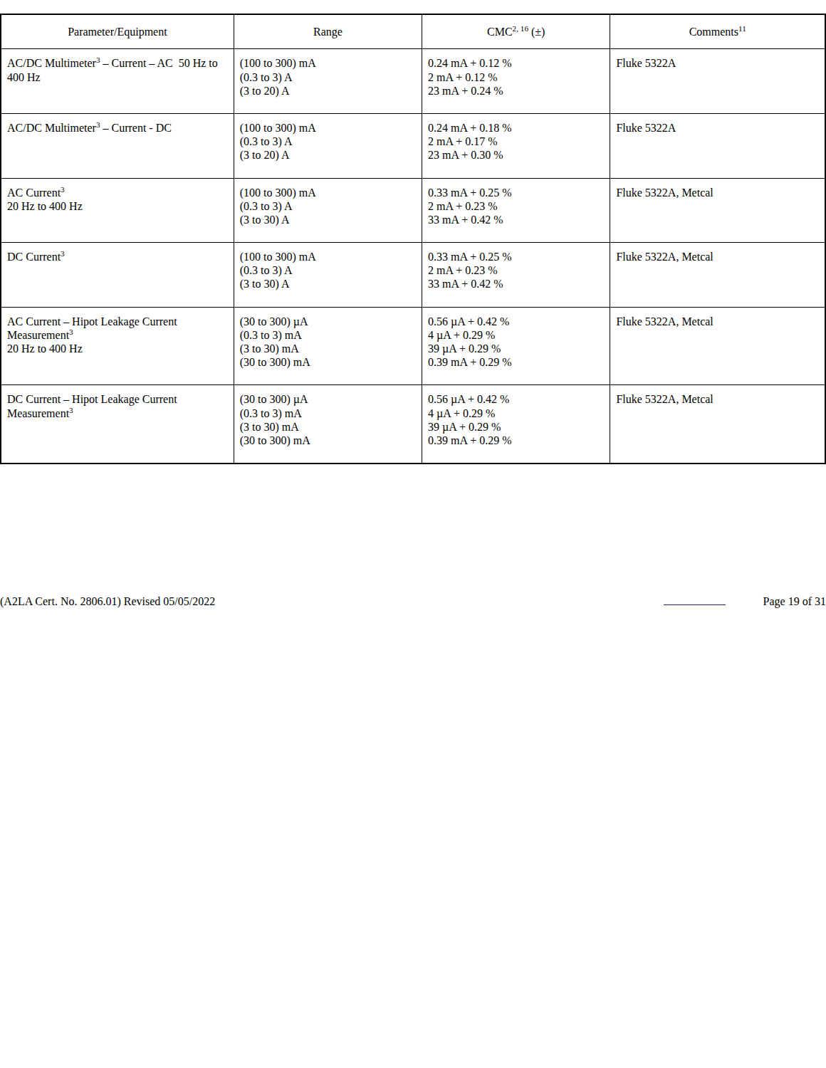| Parameter/Equipment | Range | CMC 2, 16 (±) | Comments 11 |
| --- | --- | --- | --- |
| AC/DC Multimeter 3 – Current – AC 50 Hz to 400 Hz | (100 to 300) mA (0.3 to 3) A (3 to 20) A | 0.24 mA + 0.12 % 2 mA + 0.12 % 23 mA + 0.24 % | Fluke 5322A |
| AC/DC Multimeter 3 – Current - DC | (100 to 300) mA (0.3 to 3) A (3 to 20) A | 0.24 mA + 0.18 % 2 mA + 0.17 % 23 mA + 0.30 % | Fluke 5322A |
| AC Current 3 20 Hz to 400 Hz | (100 to 300) mA (0.3 to 3) A (3 to 30) A | 0.33 mA + 0.25 % 2 mA + 0.23 % 33 mA + 0.42 % | Fluke 5322A, Metcal |
| DC Current 3 | (100 to 300) mA (0.3 to 3) A (3 to 30) A | 0.33 mA + 0.25 % 2 mA + 0.23 % 33 mA + 0.42 % | Fluke 5322A, Metcal |
| AC Current – Hipot Leakage Current Measurement 3 20 Hz to 400 Hz | (30 to 300) µA (0.3 to 3) mA (3 to 30) mA (30 to 300) mA | 0.56 µA + 0.42 % 4 µA + 0.29 % 39 µA + 0.29 % 0.39 mA + 0.29 % | Fluke 5322A, Metcal |
| DC Current – Hipot Leakage Current Measurement 3 | (30 to 300) µA (0.3 to 3) mA (3 to 30) mA (30 to 300) mA | 0.56 µA + 0.42 % 4 µA + 0.29 % 39 µA + 0.29 % 0.39 mA + 0.29 % | Fluke 5322A, Metcal |
(A2LA Cert. No. 2806.01) Revised 05/05/2022
  Page 19 of 31